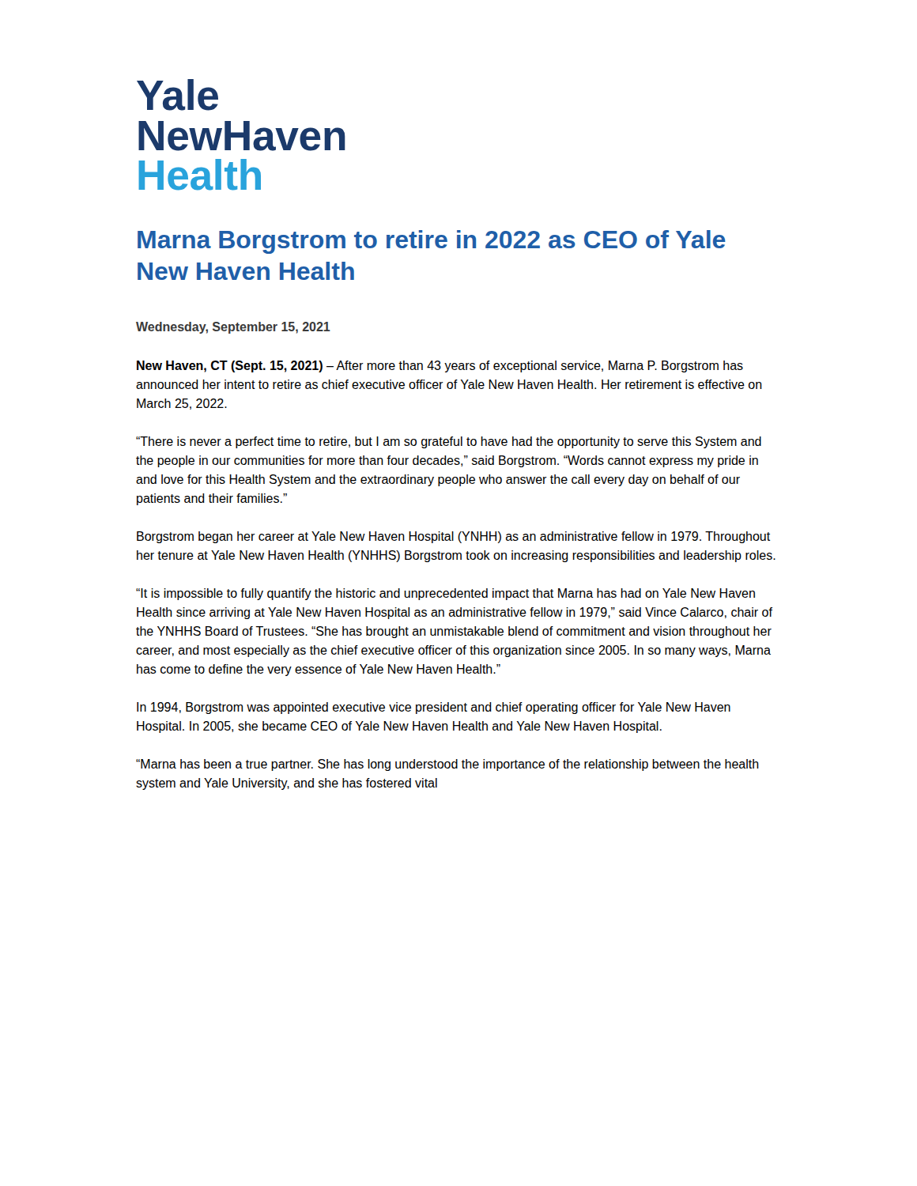Yale NewHaven Health
Marna Borgstrom to retire in 2022 as CEO of Yale New Haven Health
Wednesday, September 15, 2021
New Haven, CT (Sept. 15, 2021) – After more than 43 years of exceptional service, Marna P. Borgstrom has announced her intent to retire as chief executive officer of Yale New Haven Health. Her retirement is effective on March 25, 2022.
“There is never a perfect time to retire, but I am so grateful to have had the opportunity to serve this System and the people in our communities for more than four decades,” said Borgstrom. “Words cannot express my pride in and love for this Health System and the extraordinary people who answer the call every day on behalf of our patients and their families.”
Borgstrom began her career at Yale New Haven Hospital (YNHH) as an administrative fellow in 1979. Throughout her tenure at Yale New Haven Health (YNHHS) Borgstrom took on increasing responsibilities and leadership roles.
“It is impossible to fully quantify the historic and unprecedented impact that Marna has had on Yale New Haven Health since arriving at Yale New Haven Hospital as an administrative fellow in 1979,” said Vince Calarco, chair of the YNHHS Board of Trustees. “She has brought an unmistakable blend of commitment and vision throughout her career, and most especially as the chief executive officer of this organization since 2005. In so many ways, Marna has come to define the very essence of Yale New Haven Health.”
In 1994, Borgstrom was appointed executive vice president and chief operating officer for Yale New Haven Hospital. In 2005, she became CEO of Yale New Haven Health and Yale New Haven Hospital.
“Marna has been a true partner. She has long understood the importance of the relationship between the health system and Yale University, and she has fostered vital